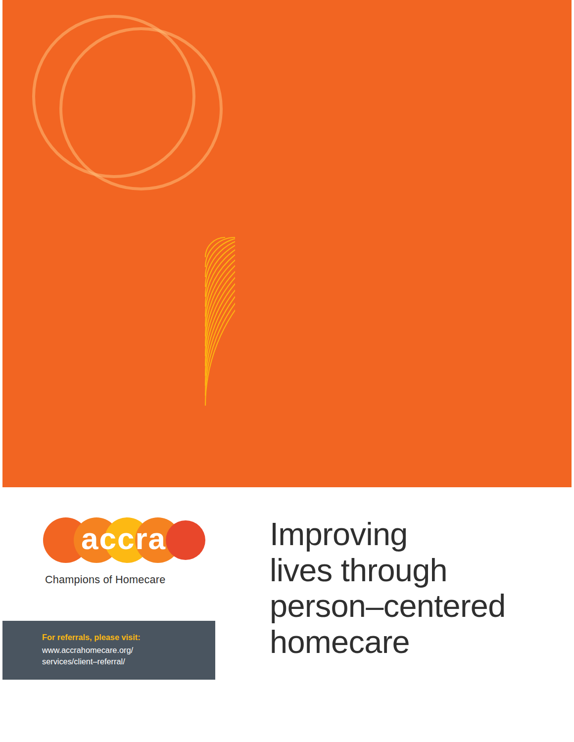accra
Champions of Homecare
For referrals, please visit: www.accrahomecare.org/
services/client–referral/
Improving
lives through
person–centered
homecare